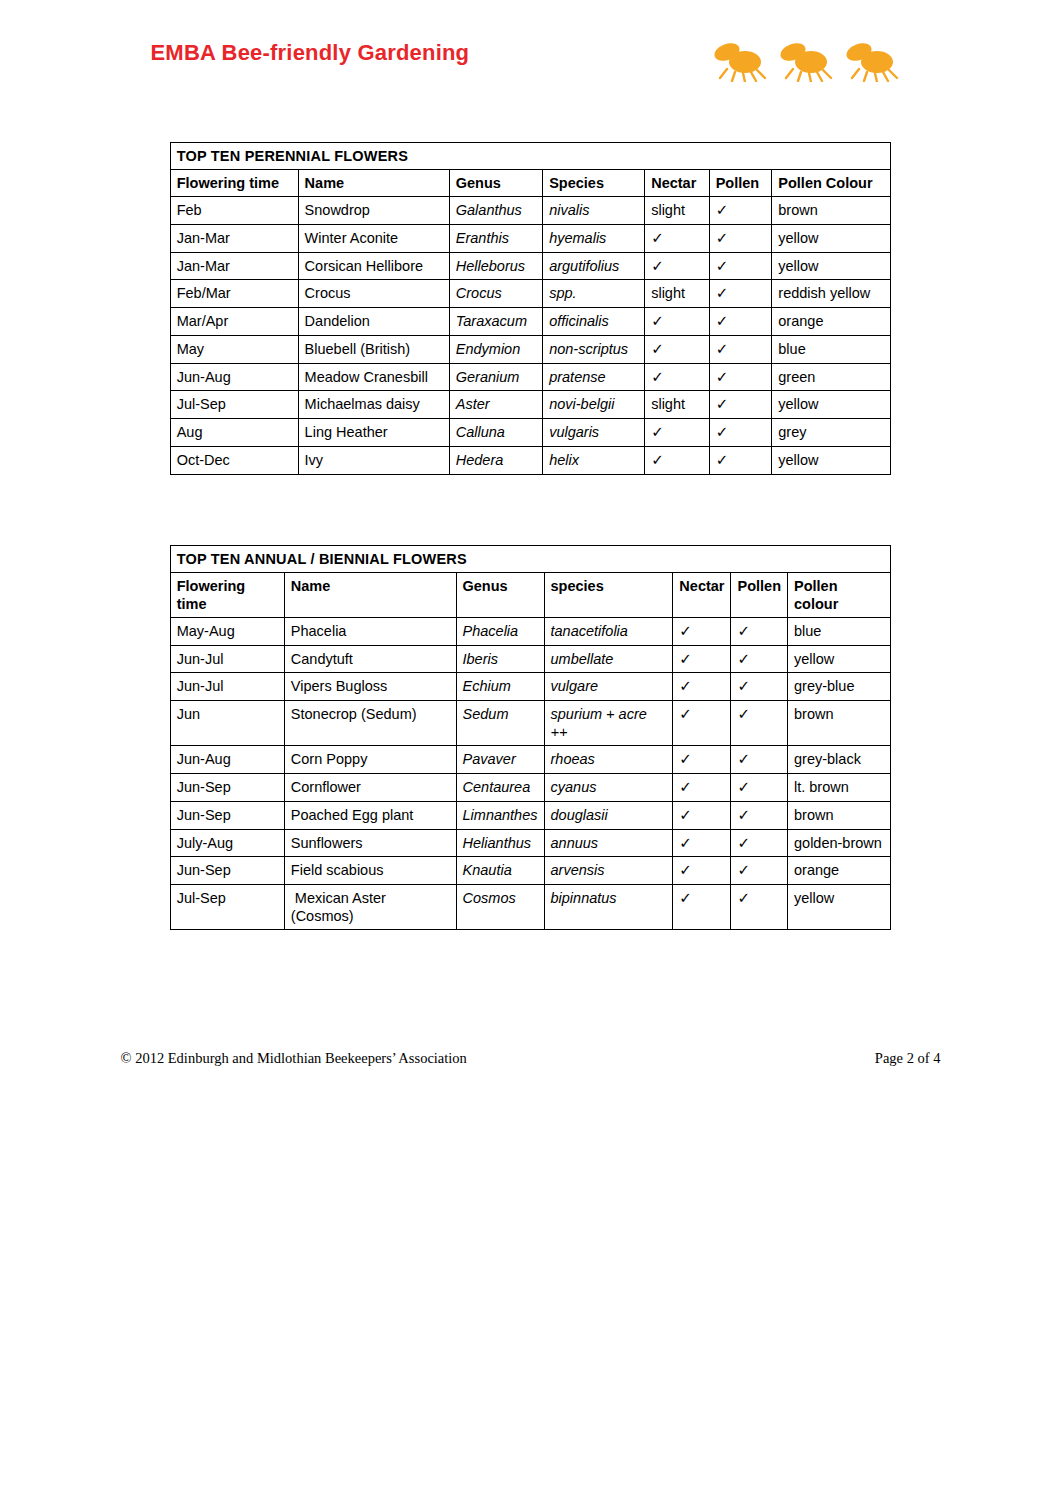EMBA Bee-friendly Gardening
TOP TEN PERENNIAL FLOWERS
| Flowering time | Name | Genus | Species | Nectar | Pollen | Pollen Colour |
| --- | --- | --- | --- | --- | --- | --- |
| Feb | Snowdrop | Galanthus | nivalis | slight | ✓ | brown |
| Jan-Mar | Winter Aconite | Eranthis | hyemalis | ✓ | ✓ | yellow |
| Jan-Mar | Corsican Hellibore | Helleborus | argutifolius | ✓ | ✓ | yellow |
| Feb/Mar | Crocus | Crocus | spp. | slight | ✓ | reddish yellow |
| Mar/Apr | Dandelion | Taraxacum | officinalis | ✓ | ✓ | orange |
| May | Bluebell (British) | Endymion | non-scriptus | ✓ | ✓ | blue |
| Jun-Aug | Meadow Cranesbill | Geranium | pratense | ✓ | ✓ | green |
| Jul-Sep | Michaelmas daisy | Aster | novi-belgii | slight | ✓ | yellow |
| Aug | Ling Heather | Calluna | vulgaris | ✓ | ✓ | grey |
| Oct-Dec | Ivy | Hedera | helix | ✓ | ✓ | yellow |
TOP TEN ANNUAL / BIENNIAL FLOWERS
| Flowering time | Name | Genus | species | Nectar | Pollen | Pollen colour |
| --- | --- | --- | --- | --- | --- | --- |
| May-Aug | Phacelia | Phacelia | tanacetifolia | ✓ | ✓ | blue |
| Jun-Jul | Candytuft | Iberis | umbellate | ✓ | ✓ | yellow |
| Jun-Jul | Vipers Bugloss | Echium | vulgare | ✓ | ✓ | grey-blue |
| Jun | Stonecrop (Sedum) | Sedum | spurium + acre ++ | ✓ | ✓ | brown |
| Jun-Aug | Corn Poppy | Pavaver | rhoeas | ✓ | ✓ | grey-black |
| Jun-Sep | Cornflower | Centaurea | cyanus | ✓ | ✓ | lt. brown |
| Jun-Sep | Poached Egg plant | Limnanthes | douglasii | ✓ | ✓ | brown |
| July-Aug | Sunflowers | Helianthus | annuus | ✓ | ✓ | golden-brown |
| Jun-Sep | Field scabious | Knautia | arvensis | ✓ | ✓ | orange |
| Jul-Sep | Mexican Aster (Cosmos) | Cosmos | bipinnatus | ✓ | ✓ | yellow |
© 2012 Edinburgh and Midlothian Beekeepers’ Association Page 2 of 4